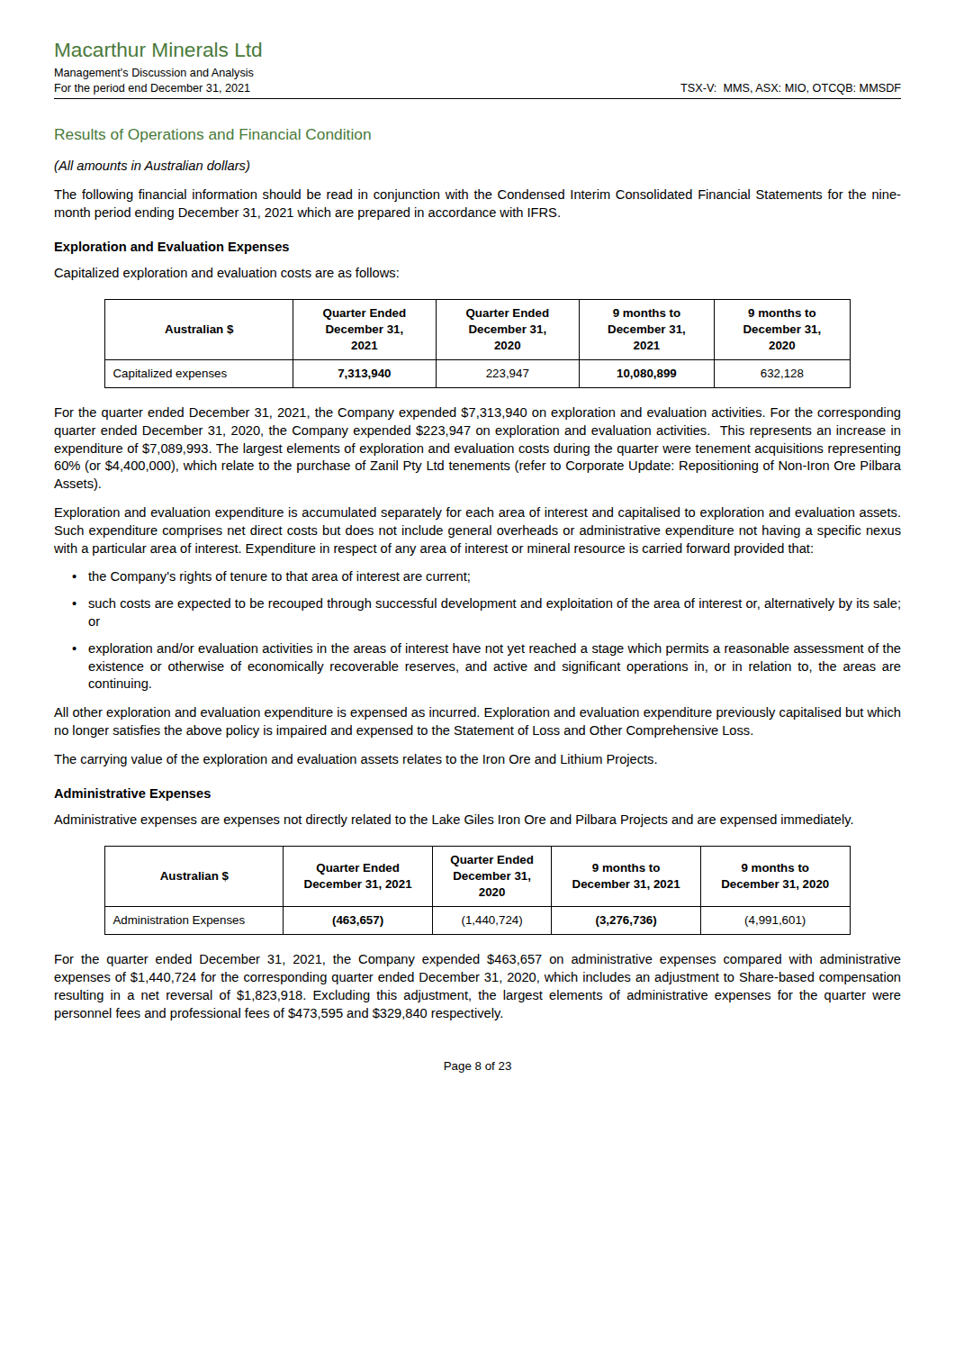Macarthur Minerals Ltd
Management's Discussion and Analysis
For the period end December 31, 2021 TSX-V: MMS, ASX: MIO, OTCQB: MMSDF
Results of Operations and Financial Condition
(All amounts in Australian dollars)
The following financial information should be read in conjunction with the Condensed Interim Consolidated Financial Statements for the nine-month period ending December 31, 2021 which are prepared in accordance with IFRS.
Exploration and Evaluation Expenses
Capitalized exploration and evaluation costs are as follows:
| Australian $ | Quarter Ended December 31, 2021 | Quarter Ended December 31, 2020 | 9 months to December 31, 2021 | 9 months to December 31, 2020 |
| --- | --- | --- | --- | --- |
| Capitalized expenses | 7,313,940 | 223,947 | 10,080,899 | 632,128 |
For the quarter ended December 31, 2021, the Company expended $7,313,940 on exploration and evaluation activities. For the corresponding quarter ended December 31, 2020, the Company expended $223,947 on exploration and evaluation activities. This represents an increase in expenditure of $7,089,993. The largest elements of exploration and evaluation costs during the quarter were tenement acquisitions representing 60% (or $4,400,000), which relate to the purchase of Zanil Pty Ltd tenements (refer to Corporate Update: Repositioning of Non-Iron Ore Pilbara Assets).
Exploration and evaluation expenditure is accumulated separately for each area of interest and capitalised to exploration and evaluation assets. Such expenditure comprises net direct costs but does not include general overheads or administrative expenditure not having a specific nexus with a particular area of interest. Expenditure in respect of any area of interest or mineral resource is carried forward provided that:
the Company's rights of tenure to that area of interest are current;
such costs are expected to be recouped through successful development and exploitation of the area of interest or, alternatively by its sale; or
exploration and/or evaluation activities in the areas of interest have not yet reached a stage which permits a reasonable assessment of the existence or otherwise of economically recoverable reserves, and active and significant operations in, or in relation to, the areas are continuing.
All other exploration and evaluation expenditure is expensed as incurred. Exploration and evaluation expenditure previously capitalised but which no longer satisfies the above policy is impaired and expensed to the Statement of Loss and Other Comprehensive Loss.
The carrying value of the exploration and evaluation assets relates to the Iron Ore and Lithium Projects.
Administrative Expenses
Administrative expenses are expenses not directly related to the Lake Giles Iron Ore and Pilbara Projects and are expensed immediately.
| Australian $ | Quarter Ended December 31, 2021 | Quarter Ended December 31, 2020 | 9 months to December 31, 2021 | 9 months to December 31, 2020 |
| --- | --- | --- | --- | --- |
| Administration Expenses | (463,657) | (1,440,724) | (3,276,736) | (4,991,601) |
For the quarter ended December 31, 2021, the Company expended $463,657 on administrative expenses compared with administrative expenses of $1,440,724 for the corresponding quarter ended December 31, 2020, which includes an adjustment to Share-based compensation resulting in a net reversal of $1,823,918. Excluding this adjustment, the largest elements of administrative expenses for the quarter were personnel fees and professional fees of $473,595 and $329,840 respectively.
Page 8 of 23